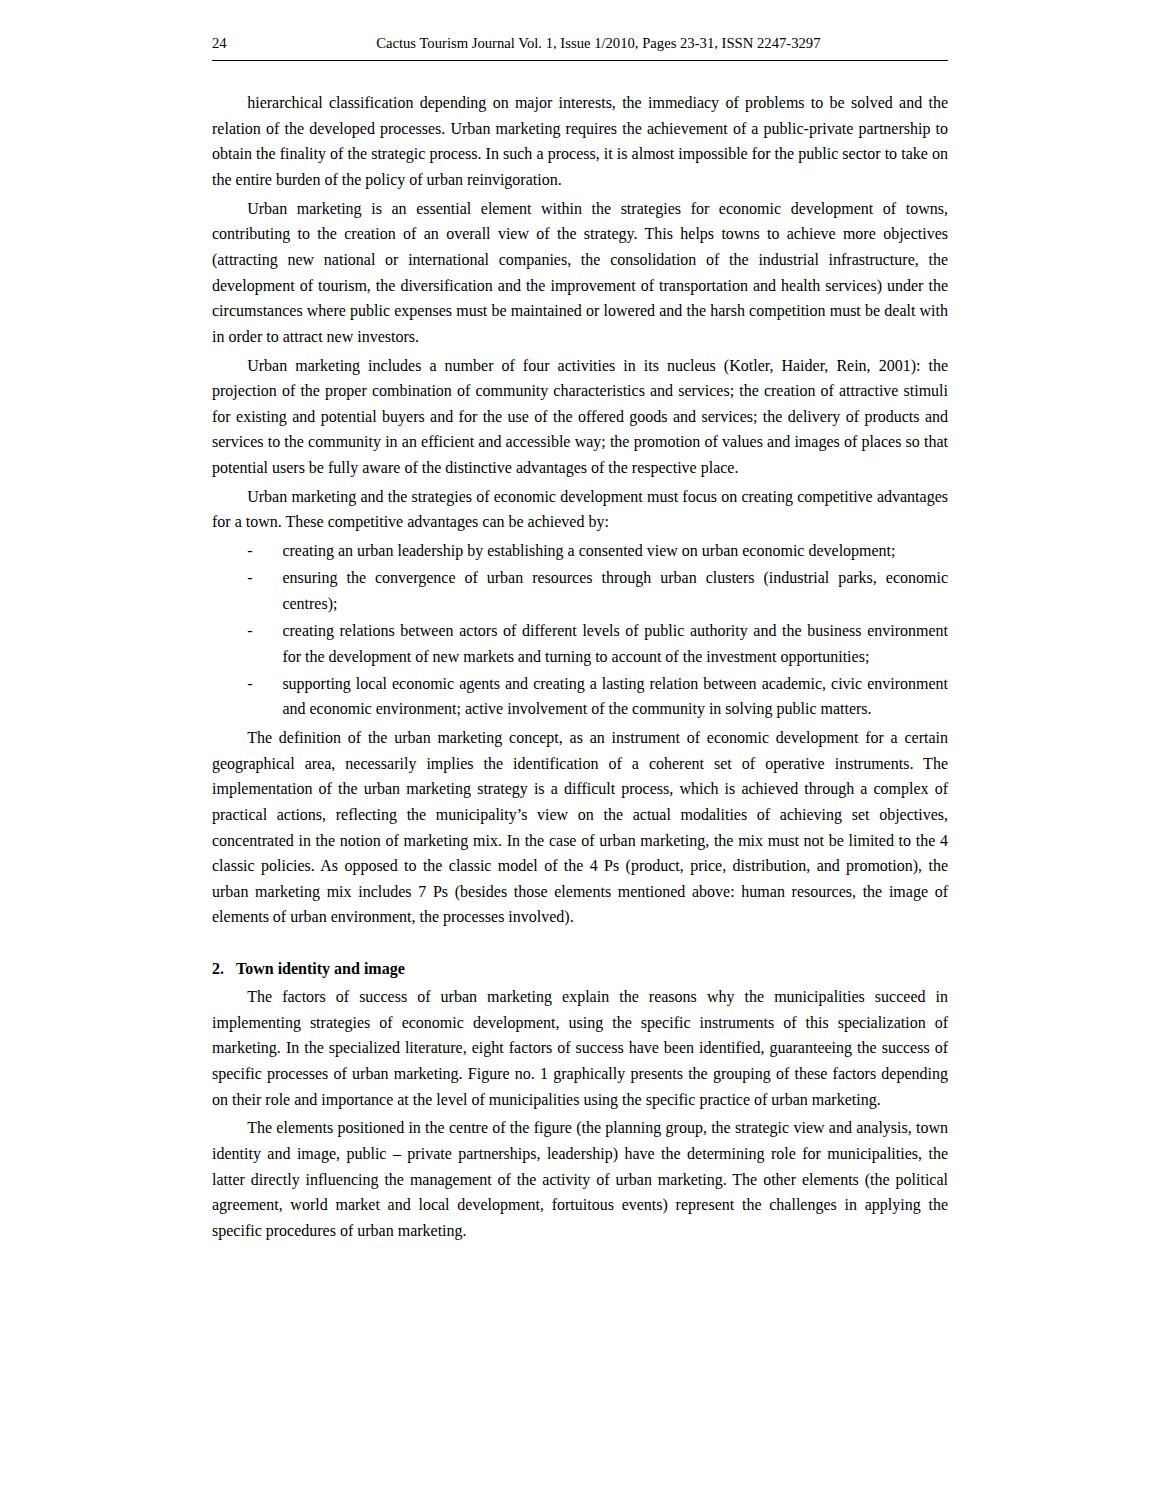24 Cactus Tourism Journal Vol. 1, Issue 1/2010, Pages 23-31, ISSN 2247-3297
hierarchical classification depending on major interests, the immediacy of problems to be solved and the relation of the developed processes. Urban marketing requires the achievement of a public-private partnership to obtain the finality of the strategic process. In such a process, it is almost impossible for the public sector to take on the entire burden of the policy of urban reinvigoration.
Urban marketing is an essential element within the strategies for economic development of towns, contributing to the creation of an overall view of the strategy. This helps towns to achieve more objectives (attracting new national or international companies, the consolidation of the industrial infrastructure, the development of tourism, the diversification and the improvement of transportation and health services) under the circumstances where public expenses must be maintained or lowered and the harsh competition must be dealt with in order to attract new investors.
Urban marketing includes a number of four activities in its nucleus (Kotler, Haider, Rein, 2001): the projection of the proper combination of community characteristics and services; the creation of attractive stimuli for existing and potential buyers and for the use of the offered goods and services; the delivery of products and services to the community in an efficient and accessible way; the promotion of values and images of places so that potential users be fully aware of the distinctive advantages of the respective place.
Urban marketing and the strategies of economic development must focus on creating competitive advantages for a town. These competitive advantages can be achieved by:
creating an urban leadership by establishing a consented view on urban economic development;
ensuring the convergence of urban resources through urban clusters (industrial parks, economic centres);
creating relations between actors of different levels of public authority and the business environment for the development of new markets and turning to account of the investment opportunities;
supporting local economic agents and creating a lasting relation between academic, civic environment and economic environment; active involvement of the community in solving public matters.
The definition of the urban marketing concept, as an instrument of economic development for a certain geographical area, necessarily implies the identification of a coherent set of operative instruments. The implementation of the urban marketing strategy is a difficult process, which is achieved through a complex of practical actions, reflecting the municipality’s view on the actual modalities of achieving set objectives, concentrated in the notion of marketing mix. In the case of urban marketing, the mix must not be limited to the 4 classic policies. As opposed to the classic model of the 4 Ps (product, price, distribution, and promotion), the urban marketing mix includes 7 Ps (besides those elements mentioned above: human resources, the image of elements of urban environment, the processes involved).
2. Town identity and image
The factors of success of urban marketing explain the reasons why the municipalities succeed in implementing strategies of economic development, using the specific instruments of this specialization of marketing. In the specialized literature, eight factors of success have been identified, guaranteeing the success of specific processes of urban marketing. Figure no. 1 graphically presents the grouping of these factors depending on their role and importance at the level of municipalities using the specific practice of urban marketing.
The elements positioned in the centre of the figure (the planning group, the strategic view and analysis, town identity and image, public – private partnerships, leadership) have the determining role for municipalities, the latter directly influencing the management of the activity of urban marketing. The other elements (the political agreement, world market and local development, fortuitous events) represent the challenges in applying the specific procedures of urban marketing.